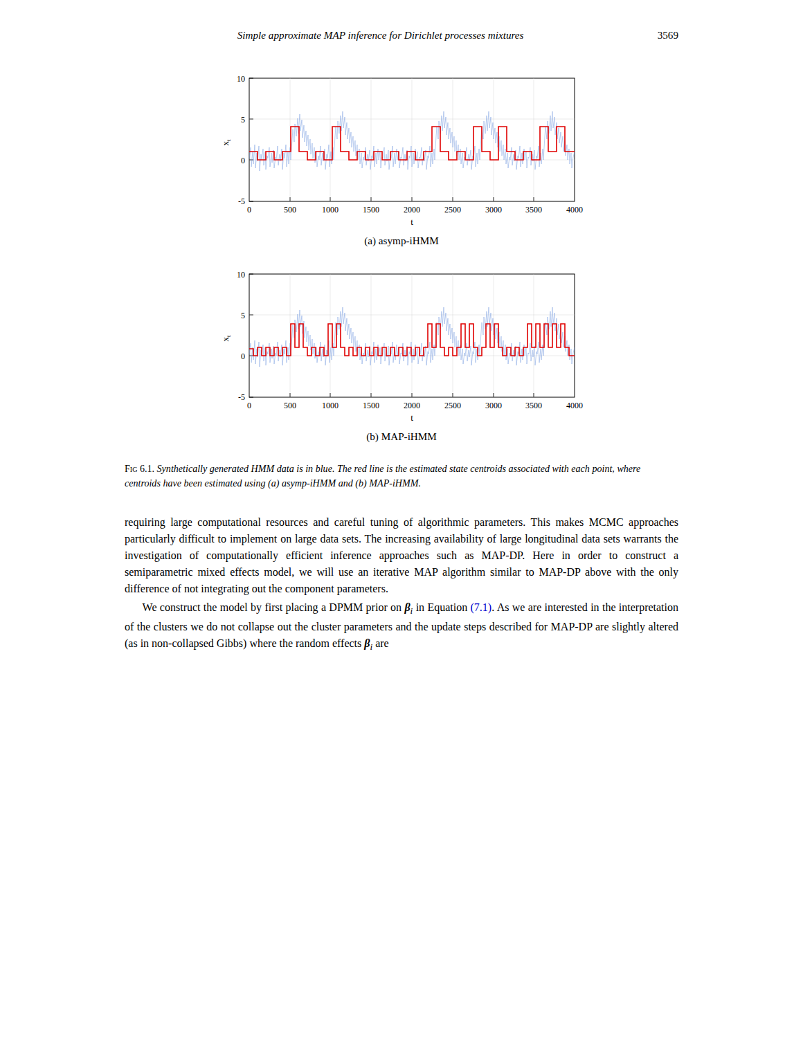Simple approximate MAP inference for Dirichlet processes mixtures 3569
10 5 0 -5 0 500 1000 1500 2000 2500 3000 3500 4000 t xt
(a) asymp-iHMM
10 5 0 -5 0 500 1000 1500 2000 2500 3000 3500 4000 t xt
(b) MAP-iHMM
Fig 6.1. Synthetically generated HMM data is in blue. The red line is the estimated state centroids associated with each point, where centroids have been estimated using (a) asymp-iHMM and (b) MAP-iHMM.
requiring large computational resources and careful tuning of algorithmic parameters. This makes MCMC approaches particularly difficult to implement on large data sets. The increasing availability of large longitudinal data sets warrants the investigation of computationally efficient inference approaches such as MAP-DP. Here in order to construct a semiparametric mixed effects model, we will use an iterative MAP algorithm similar to MAP-DP above with the only difference of not integrating out the component parameters.
We construct the model by first placing a DPMM prior on βi in Equation (7.1). As we are interested in the interpretation of the clusters we do not collapse out the cluster parameters and the update steps described for MAP-DP are slightly altered (as in non-collapsed Gibbs) where the random effects βi are